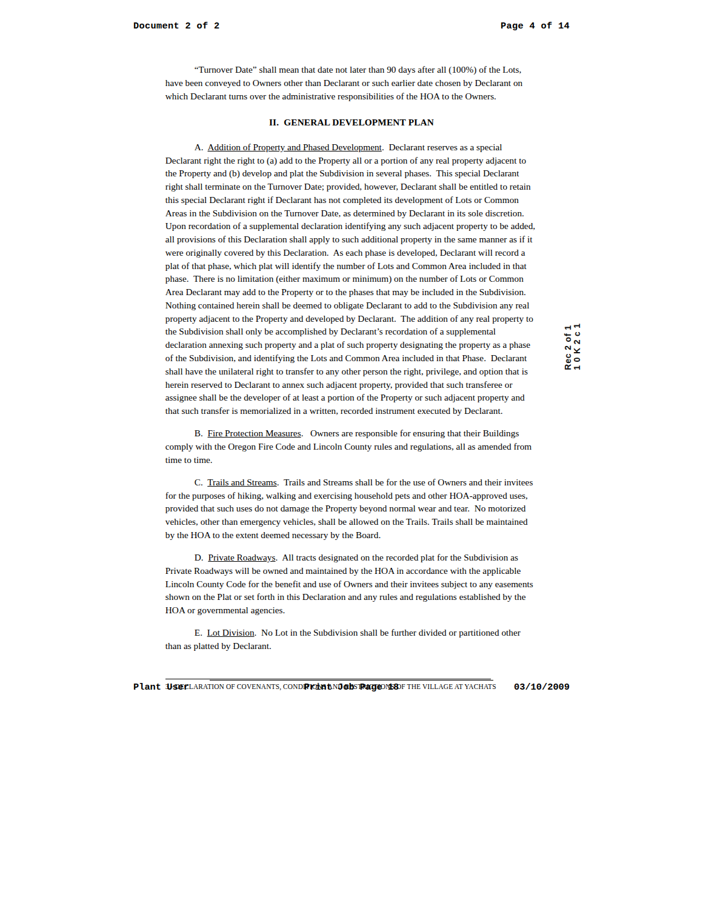Document 2 of 2 Page 4 of 14
Rec 2 of 1
1 0 K 2 c 1
“Turnover Date” shall mean that date not later than 90 days after all (100%) of the Lots, have been conveyed to Owners other than Declarant or such earlier date chosen by Declarant on which Declarant turns over the administrative responsibilities of the HOA to the Owners.
II. GENERAL DEVELOPMENT PLAN
A. Addition of Property and Phased Development. Declarant reserves as a special Declarant right the right to (a) add to the Property all or a portion of any real property adjacent to the Property and (b) develop and plat the Subdivision in several phases. This special Declarant right shall terminate on the Turnover Date; provided, however, Declarant shall be entitled to retain this special Declarant right if Declarant has not completed its development of Lots or Common Areas in the Subdivision on the Turnover Date, as determined by Declarant in its sole discretion. Upon recordation of a supplemental declaration identifying any such adjacent property to be added, all provisions of this Declaration shall apply to such additional property in the same manner as if it were originally covered by this Declaration. As each phase is developed, Declarant will record a plat of that phase, which plat will identify the number of Lots and Common Area included in that phase. There is no limitation (either maximum or minimum) on the number of Lots or Common Area Declarant may add to the Property or to the phases that may be included in the Subdivision. Nothing contained herein shall be deemed to obligate Declarant to add to the Subdivision any real property adjacent to the Property and developed by Declarant. The addition of any real property to the Subdivision shall only be accomplished by Declarant’s recordation of a supplemental declaration annexing such property and a plat of such property designating the property as a phase of the Subdivision, and identifying the Lots and Common Area included in that Phase. Declarant shall have the unilateral right to transfer to any other person the right, privilege, and option that is herein reserved to Declarant to annex such adjacent property, provided that such transferee or assignee shall be the developer of at least a portion of the Property or such adjacent property and that such transfer is memorialized in a written, recorded instrument executed by Declarant.
B. Fire Protection Measures. Owners are responsible for ensuring that their Buildings comply with the Oregon Fire Code and Lincoln County rules and regulations, all as amended from time to time.
C. Trails and Streams. Trails and Streams shall be for the use of Owners and their invitees for the purposes of hiking, walking and exercising household pets and other HOA-approved uses, provided that such uses do not damage the Property beyond normal wear and tear. No motorized vehicles, other than emergency vehicles, shall be allowed on the Trails. Trails shall be maintained by the HOA to the extent deemed necessary by the Board.
D. Private Roadways. All tracts designated on the recorded plat for the Subdivision as Private Roadways will be owned and maintained by the HOA in accordance with the applicable Lincoln County Code for the benefit and use of Owners and their invitees subject to any easements shown on the Plat or set forth in this Declaration and any rules and regulations established by the HOA or governmental agencies.
E. Lot Division. No Lot in the Subdivision shall be further divided or partitioned other than as platted by Declarant.
3 - DECLARATION OF COVENANTS, CONDITIONS AND RESTRICTIONS OF THE VILLAGE AT YACHATS
Plant User Print Job Page 18 03/10/2009